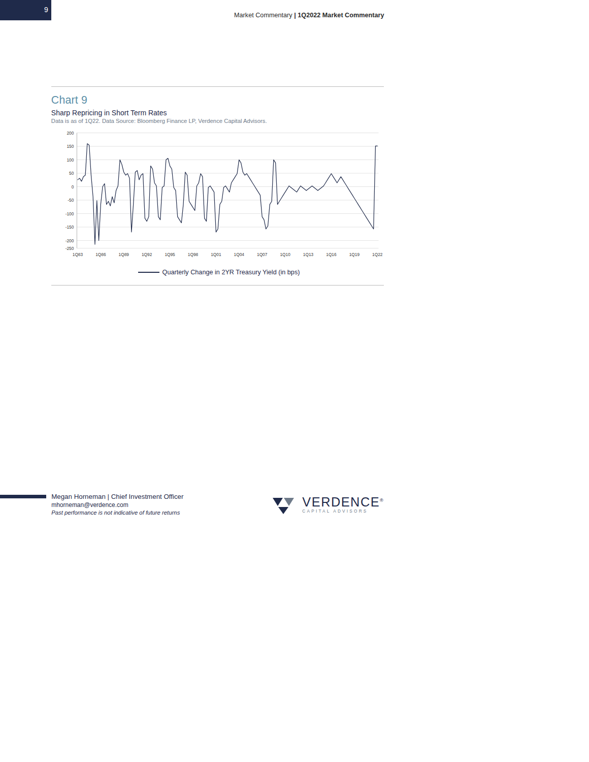9
Market Commentary | 1Q2022 Market Commentary
Chart 9
Sharp Repricing in Short Term Rates
Data is as of 1Q22. Data Source: Bloomberg Finance LP, Verdence Capital Advisors.
200 150 100 50 0 -50 -100 -150 -200 -250 1Q83 1Q86 1Q89 1Q92 1Q95 1Q98 1Q01 1Q04 1Q07 1Q10 1Q13 1Q16 1Q19 1Q22
Quarterly Change in 2YR Treasury Yield (in bps)
Megan Horneman | Chief Investment Officer
mhorneman@verdence.com
Past performance is not indicative of future returns
VERDENCE®
CAPITAL ADVISORS